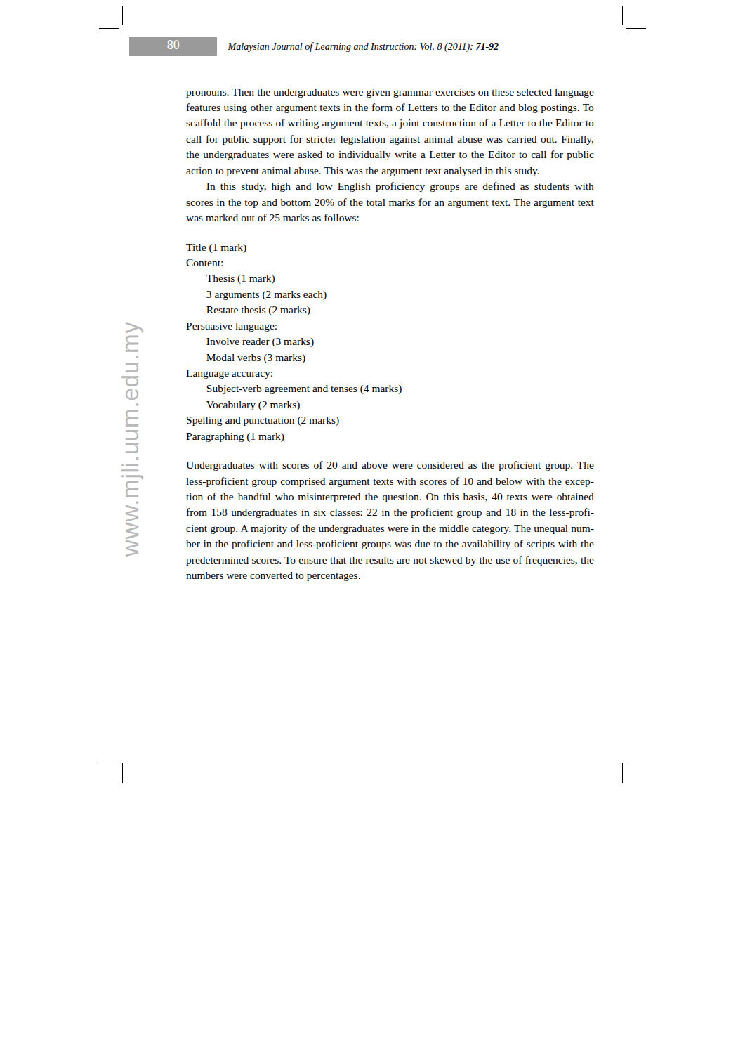80
Malaysian Journal of Learning and Instruction: Vol. 8 (2011): 71-92
www.mjli.uum.edu.my
pronouns. Then the undergraduates were given grammar exercises on these selected language features using other argument texts in the form of Letters to the Editor and blog postings. To scaffold the process of writing argument texts, a joint construction of a Letter to the Editor to call for public support for stricter legislation against animal abuse was carried out. Finally, the undergraduates were asked to individually write a Letter to the Editor to call for public action to prevent animal abuse. This was the argument text analysed in this study.
In this study, high and low English proficiency groups are defined as students with scores in the top and bottom 20% of the total marks for an argument text. The argument text was marked out of 25 marks as follows:
Title (1 mark)
Content:
Thesis (1 mark)
3 arguments (2 marks each)
Restate thesis (2 marks)
Persuasive language:
Involve reader (3 marks)
Modal verbs (3 marks)
Language accuracy:
Subject-verb agreement and tenses (4 marks)
Vocabulary (2 marks)
Spelling and punctuation (2 marks)
Paragraphing (1 mark)
Undergraduates with scores of 20 and above were considered as the proficient group. The less-proficient group comprised argument texts with scores of 10 and below with the exception of the handful who misinterpreted the question. On this basis, 40 texts were obtained from 158 undergraduates in six classes: 22 in the proficient group and 18 in the less-proficient group. A majority of the undergraduates were in the middle category. The unequal number in the proficient and less-proficient groups was due to the availability of scripts with the predetermined scores. To ensure that the results are not skewed by the use of frequencies, the numbers were converted to percentages.